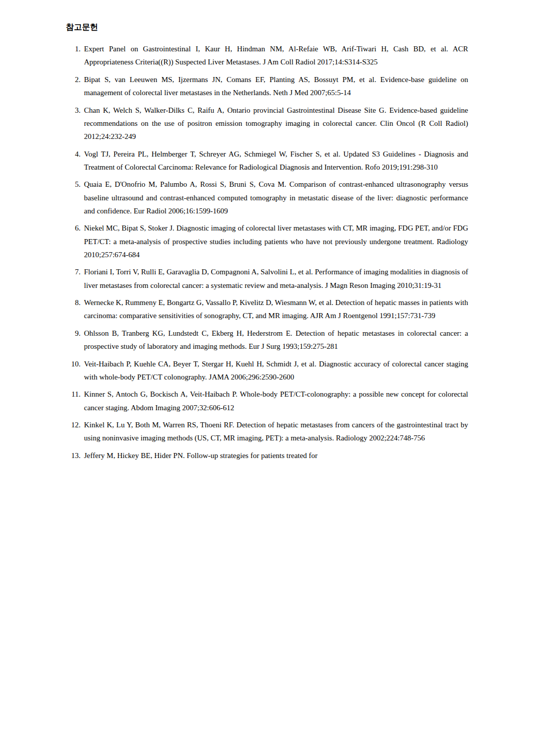참고문헌
Expert Panel on Gastrointestinal I, Kaur H, Hindman NM, Al-Refaie WB, Arif-Tiwari H, Cash BD, et al. ACR Appropriateness Criteria((R)) Suspected Liver Metastases. J Am Coll Radiol 2017;14:S314-S325
Bipat S, van Leeuwen MS, Ijzermans JN, Comans EF, Planting AS, Bossuyt PM, et al. Evidence-base guideline on management of colorectal liver metastases in the Netherlands. Neth J Med 2007;65:5-14
Chan K, Welch S, Walker-Dilks C, Raifu A, Ontario provincial Gastrointestinal Disease Site G. Evidence-based guideline recommendations on the use of positron emission tomography imaging in colorectal cancer. Clin Oncol (R Coll Radiol) 2012;24:232-249
Vogl TJ, Pereira PL, Helmberger T, Schreyer AG, Schmiegel W, Fischer S, et al. Updated S3 Guidelines - Diagnosis and Treatment of Colorectal Carcinoma: Relevance for Radiological Diagnosis and Intervention. Rofo 2019;191:298-310
Quaia E, D'Onofrio M, Palumbo A, Rossi S, Bruni S, Cova M. Comparison of contrast-enhanced ultrasonography versus baseline ultrasound and contrast-enhanced computed tomography in metastatic disease of the liver: diagnostic performance and confidence. Eur Radiol 2006;16:1599-1609
Niekel MC, Bipat S, Stoker J. Diagnostic imaging of colorectal liver metastases with CT, MR imaging, FDG PET, and/or FDG PET/CT: a meta-analysis of prospective studies including patients who have not previously undergone treatment. Radiology 2010;257:674-684
Floriani I, Torri V, Rulli E, Garavaglia D, Compagnoni A, Salvolini L, et al. Performance of imaging modalities in diagnosis of liver metastases from colorectal cancer: a systematic review and meta-analysis. J Magn Reson Imaging 2010;31:19-31
Wernecke K, Rummeny E, Bongartz G, Vassallo P, Kivelitz D, Wiesmann W, et al. Detection of hepatic masses in patients with carcinoma: comparative sensitivities of sonography, CT, and MR imaging. AJR Am J Roentgenol 1991;157:731-739
Ohlsson B, Tranberg KG, Lundstedt C, Ekberg H, Hederstrom E. Detection of hepatic metastases in colorectal cancer: a prospective study of laboratory and imaging methods. Eur J Surg 1993;159:275-281
Veit-Haibach P, Kuehle CA, Beyer T, Stergar H, Kuehl H, Schmidt J, et al. Diagnostic accuracy of colorectal cancer staging with whole-body PET/CT colonography. JAMA 2006;296:2590-2600
Kinner S, Antoch G, Bockisch A, Veit-Haibach P. Whole-body PET/CT-colonography: a possible new concept for colorectal cancer staging. Abdom Imaging 2007;32:606-612
Kinkel K, Lu Y, Both M, Warren RS, Thoeni RF. Detection of hepatic metastases from cancers of the gastrointestinal tract by using noninvasive imaging methods (US, CT, MR imaging, PET): a meta-analysis. Radiology 2002;224:748-756
Jeffery M, Hickey BE, Hider PN. Follow-up strategies for patients treated for